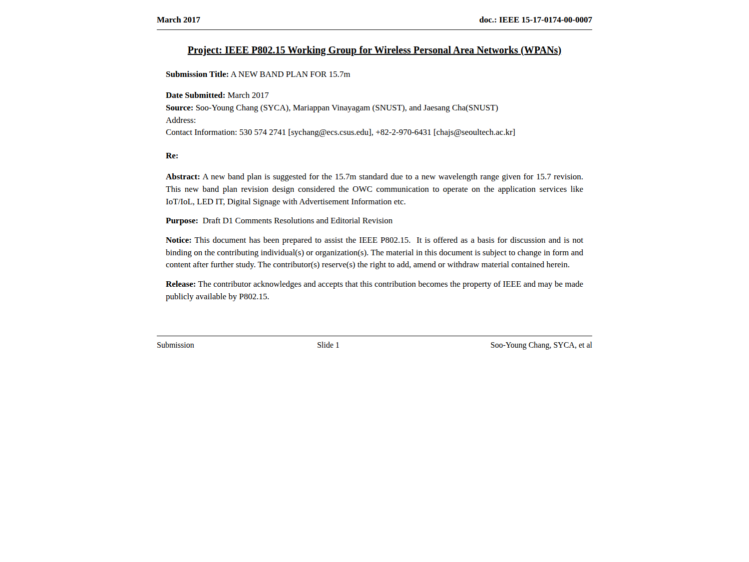March 2017 doc.: IEEE 15-17-0174-00-0007
Project: IEEE P802.15 Working Group for Wireless Personal Area Networks (WPANs)
Submission Title: A NEW BAND PLAN FOR 15.7m
Date Submitted: March 2017
Source: Soo-Young Chang (SYCA), Mariappan Vinayagam (SNUST), and Jaesang Cha(SNUST)
Address:
Contact Information: 530 574 2741 [sychang@ecs.csus.edu], +82-2-970-6431 [chajs@seoultech.ac.kr]
Re:
Abstract: A new band plan is suggested for the 15.7m standard due to a new wavelength range given for 15.7 revision. This new band plan revision design considered the OWC communication to operate on the application services like IoT/IoL, LED IT, Digital Signage with Advertisement Information etc.
Purpose: Draft D1 Comments Resolutions and Editorial Revision
Notice: This document has been prepared to assist the IEEE P802.15. It is offered as a basis for discussion and is not binding on the contributing individual(s) or organization(s). The material in this document is subject to change in form and content after further study. The contributor(s) reserve(s) the right to add, amend or withdraw material contained herein.
Release: The contributor acknowledges and accepts that this contribution becomes the property of IEEE and may be made publicly available by P802.15.
Submission Slide 1 Soo-Young Chang, SYCA, et al